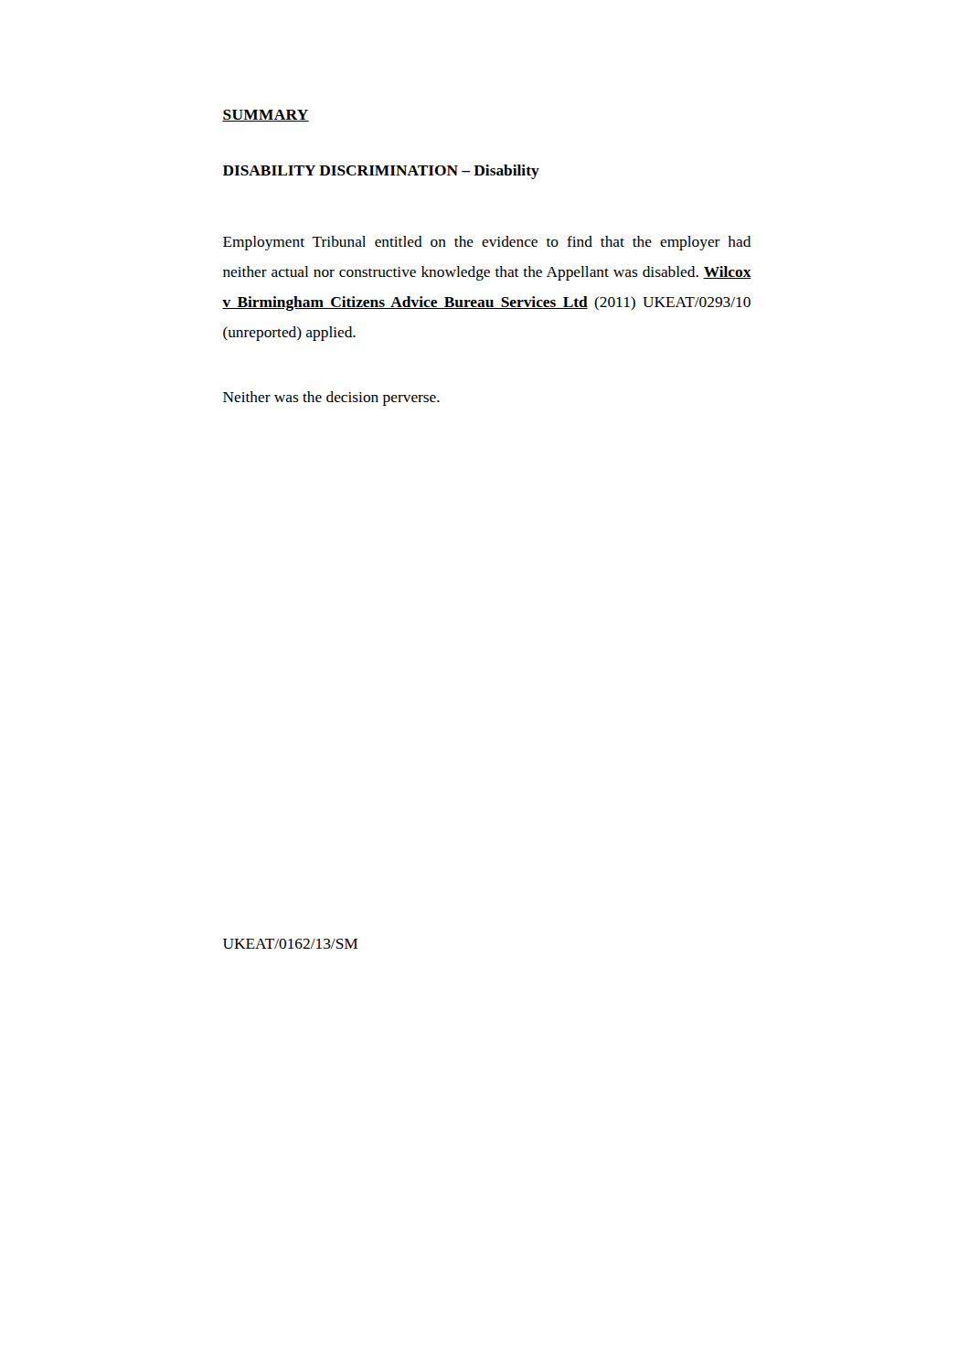SUMMARY
DISABILITY DISCRIMINATION – Disability
Employment Tribunal entitled on the evidence to find that the employer had neither actual nor constructive knowledge that the Appellant was disabled. Wilcox v Birmingham Citizens Advice Bureau Services Ltd (2011) UKEAT/0293/10 (unreported) applied.
Neither was the decision perverse.
UKEAT/0162/13/SM